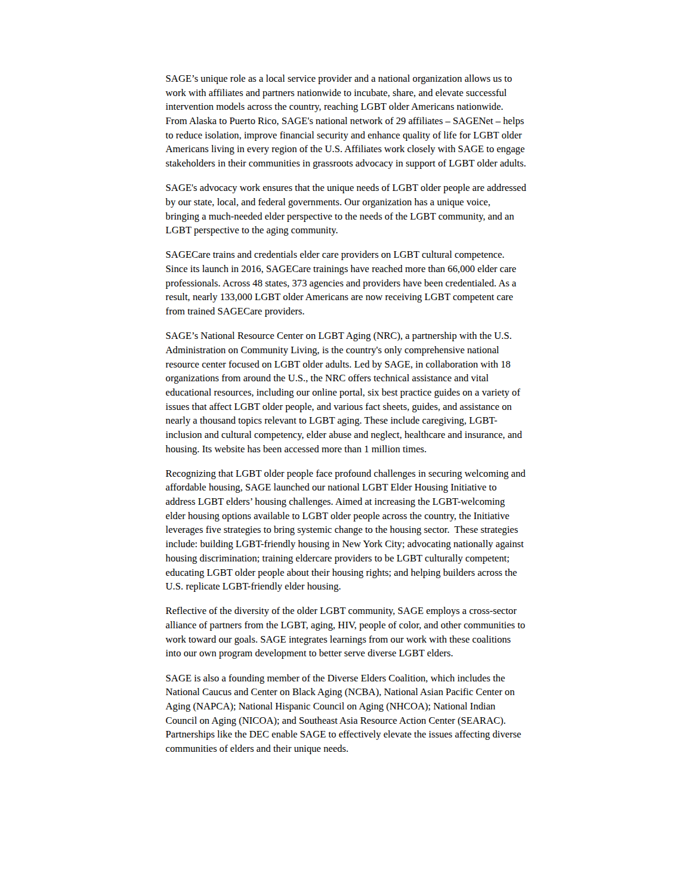SAGE’s unique role as a local service provider and a national organization allows us to work with affiliates and partners nationwide to incubate, share, and elevate successful intervention models across the country, reaching LGBT older Americans nationwide. From Alaska to Puerto Rico, SAGE's national network of 29 affiliates – SAGENet – helps to reduce isolation, improve financial security and enhance quality of life for LGBT older Americans living in every region of the U.S. Affiliates work closely with SAGE to engage stakeholders in their communities in grassroots advocacy in support of LGBT older adults.
SAGE's advocacy work ensures that the unique needs of LGBT older people are addressed by our state, local, and federal governments. Our organization has a unique voice, bringing a much-needed elder perspective to the needs of the LGBT community, and an LGBT perspective to the aging community.
SAGECare trains and credentials elder care providers on LGBT cultural competence. Since its launch in 2016, SAGECare trainings have reached more than 66,000 elder care professionals. Across 48 states, 373 agencies and providers have been credentialed. As a result, nearly 133,000 LGBT older Americans are now receiving LGBT competent care from trained SAGECare providers.
SAGE’s National Resource Center on LGBT Aging (NRC), a partnership with the U.S. Administration on Community Living, is the country's only comprehensive national resource center focused on LGBT older adults. Led by SAGE, in collaboration with 18 organizations from around the U.S., the NRC offers technical assistance and vital educational resources, including our online portal, six best practice guides on a variety of issues that affect LGBT older people, and various fact sheets, guides, and assistance on nearly a thousand topics relevant to LGBT aging. These include caregiving, LGBT-inclusion and cultural competency, elder abuse and neglect, healthcare and insurance, and housing. Its website has been accessed more than 1 million times.
Recognizing that LGBT older people face profound challenges in securing welcoming and affordable housing, SAGE launched our national LGBT Elder Housing Initiative to address LGBT elders’ housing challenges. Aimed at increasing the LGBT-welcoming elder housing options available to LGBT older people across the country, the Initiative leverages five strategies to bring systemic change to the housing sector. These strategies include: building LGBT-friendly housing in New York City; advocating nationally against housing discrimination; training eldercare providers to be LGBT culturally competent; educating LGBT older people about their housing rights; and helping builders across the U.S. replicate LGBT-friendly elder housing.
Reflective of the diversity of the older LGBT community, SAGE employs a cross-sector alliance of partners from the LGBT, aging, HIV, people of color, and other communities to work toward our goals. SAGE integrates learnings from our work with these coalitions into our own program development to better serve diverse LGBT elders.
SAGE is also a founding member of the Diverse Elders Coalition, which includes the National Caucus and Center on Black Aging (NCBA), National Asian Pacific Center on Aging (NAPCA); National Hispanic Council on Aging (NHCOA); National Indian Council on Aging (NICOA); and Southeast Asia Resource Action Center (SEARAC). Partnerships like the DEC enable SAGE to effectively elevate the issues affecting diverse communities of elders and their unique needs.